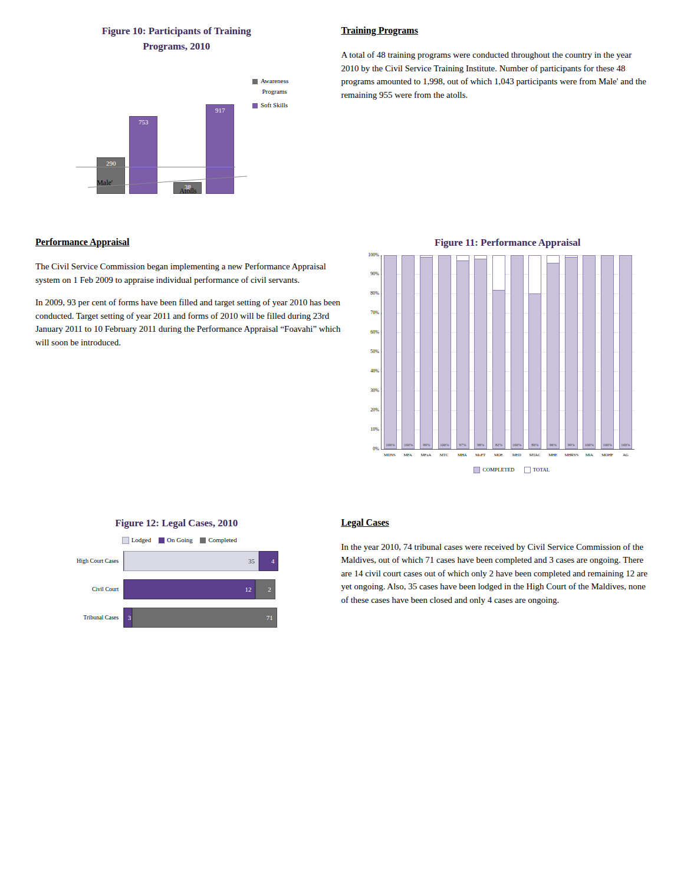Figure 10: Participants of Training
Programs, 2010
Awareness
Programs
Soft Skills
290
753
38
917
Male' Atolls
Training Programs
A total of 48 training programs were conducted throughout the country in the year 2010 by the Civil Service Training Institute. Number of participants for these 48 programs amounted to 1,998, out of which 1,043 participants were from Male' and the remaining 955 were from the atolls.
Performance Appraisal
The Civil Service Commission began implementing a new Performance Appraisal system on 1 Feb 2009 to appraise individual performance of civil servants.
In 2009, 93 per cent of forms have been filled and target setting of year 2010 has been conducted. Target setting of year 2011 and forms of 2010 will be filled during 23rd January 2011 to 10 February 2011 during the Performance Appraisal “Foavahi” which will soon be introduced.
Figure 11: Performance Appraisal
100%
90%
80%
70%
60%
50%
40%
30%
20%
10%
0%
100%
100%
99%
100%
97%
98%
82%
100%
80%
96%
99%
100%
100%
100%
MDNS MFA MFaA MTC MHA MoFT MOE MED MTAC MHE MHRYS MIA MOHF AG
COMPLETED TOTAL
Figure 12: Legal Cases, 2010
Lodged On Going Completed
High Court Cases
35
4
Civil Court
12
2
Tribunal Cases
3
71
Legal Cases
In the year 2010, 74 tribunal cases were received by Civil Service Commission of the Maldives, out of which 71 cases have been completed and 3 cases are ongoing. There are 14 civil court cases out of which only 2 have been completed and remaining 12 are yet ongoing. Also, 35 cases have been lodged in the High Court of the Maldives, none of these cases have been closed and only 4 cases are ongoing.